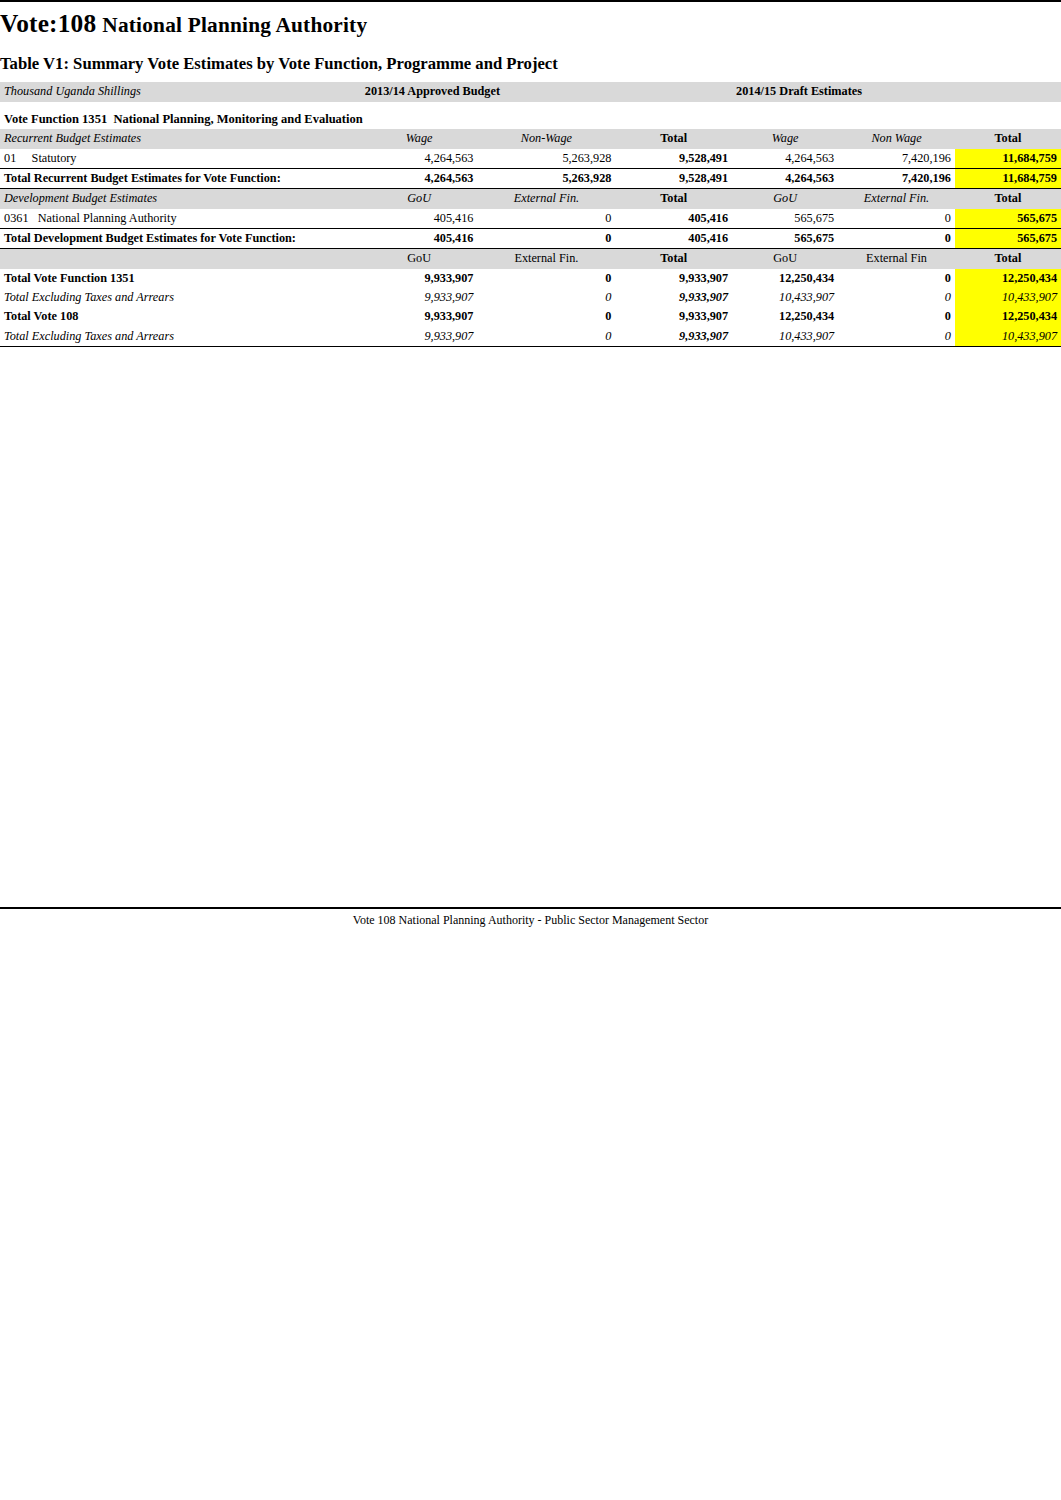Vote:108 National Planning Authority
Table V1: Summary Vote Estimates by Vote Function, Programme and Project
| Thousand Uganda Shillings | 2013/14 Approved Budget | 2014/15 Draft Estimates |
| Vote Function 1351 National Planning, Monitoring and Evaluation |
| Recurrent Budget Estimates | Wage | Non-Wage | Total | Wage | Non Wage | Total |
| 01 Statutory | 4,264,563 | 5,263,928 | 9,528,491 | 4,264,563 | 7,420,196 | 11,684,759 |
| Total Recurrent Budget Estimates for Vote Function: | 4,264,563 | 5,263,928 | 9,528,491 | 4,264,563 | 7,420,196 | 11,684,759 |
| Development Budget Estimates | GoU | External Fin. | Total | GoU | External Fin. | Total |
| 0361 National Planning Authority | 405,416 | 0 | 405,416 | 565,675 | 0 | 565,675 |
| Total Development Budget Estimates for Vote Function: | 405,416 | 0 | 405,416 | 565,675 | 0 | 565,675 |
| | GoU | External Fin. | Total | GoU | External Fin | Total |
| Total Vote Function 1351 | 9,933,907 | 0 | 9,933,907 | 12,250,434 | 0 | 12,250,434 |
| Total Excluding Taxes and Arrears | 9,933,907 | 0 | 9,933,907 | 10,433,907 | 0 | 10,433,907 |
| Total Vote 108 | 9,933,907 | 0 | 9,933,907 | 12,250,434 | 0 | 12,250,434 |
| Total Excluding Taxes and Arrears | 9,933,907 | 0 | 9,933,907 | 10,433,907 | 0 | 10,433,907 |
Vote 108 National Planning Authority - Public Sector Management Sector